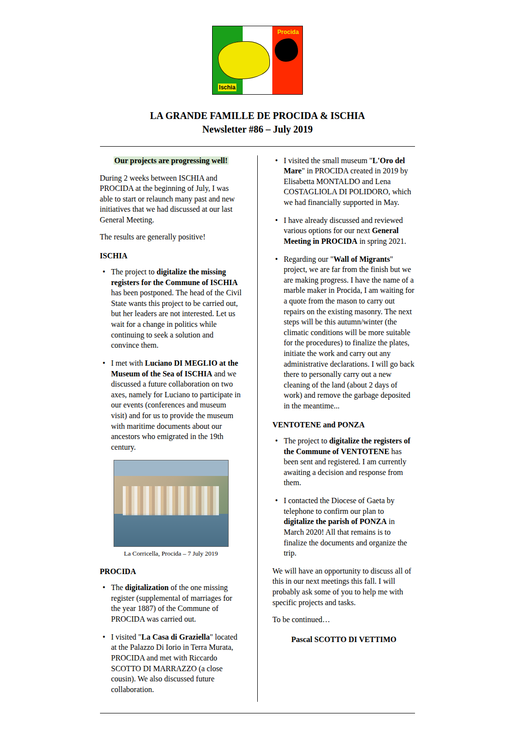Ischia
Procida
LA GRANDE FAMILLE DE PROCIDA & ISCHIA
Newsletter #86 – July 2019
Our projects are progressing well!
During 2 weeks between ISCHIA and PROCIDA at the beginning of July, I was able to start or relaunch many past and new initiatives that we had discussed at our last General Meeting.
The results are generally positive!
ISCHIA
The project to digitalize the missing registers for the Commune of ISCHIA has been postponed. The head of the Civil State wants this project to be carried out, but her leaders are not interested. Let us wait for a change in politics while continuing to seek a solution and convince them.
I met with Luciano DI MEGLIO at the Museum of the Sea of ISCHIA and we discussed a future collaboration on two axes, namely for Luciano to participate in our events (conferences and museum visit) and for us to provide the museum with maritime documents about our ancestors who emigrated in the 19th century.
La Corricella, Procida – 7 July 2019
PROCIDA
The digitalization of the one missing register (supplemental of marriages for the year 1887) of the Commune of PROCIDA was carried out.
I visited "La Casa di Graziella" located at the Palazzo Di Iorio in Terra Murata, PROCIDA and met with Riccardo SCOTTO DI MARRAZZO (a close cousin). We also discussed future collaboration.
I visited the small museum "L'Oro del Mare" in PROCIDA created in 2019 by Elisabetta MONTALDO and Lena COSTAGLIOLA DI POLIDORO, which we had financially supported in May.
I have already discussed and reviewed various options for our next General Meeting in PROCIDA in spring 2021.
Regarding our "Wall of Migrants" project, we are far from the finish but we are making progress. I have the name of a marble maker in Procida, I am waiting for a quote from the mason to carry out repairs on the existing masonry. The next steps will be this autumn/winter (the climatic conditions will be more suitable for the procedures) to finalize the plates, initiate the work and carry out any administrative declarations. I will go back there to personally carry out a new cleaning of the land (about 2 days of work) and remove the garbage deposited in the meantime...
VENTOTENE and PONZA
The project to digitalize the registers of the Commune of VENTOTENE has been sent and registered. I am currently awaiting a decision and response from them.
I contacted the Diocese of Gaeta by telephone to confirm our plan to digitalize the parish of PONZA in March 2020! All that remains is to finalize the documents and organize the trip.
We will have an opportunity to discuss all of this in our next meetings this fall. I will probably ask some of you to help me with specific projects and tasks.
To be continued…
Pascal SCOTTO DI VETTIMO